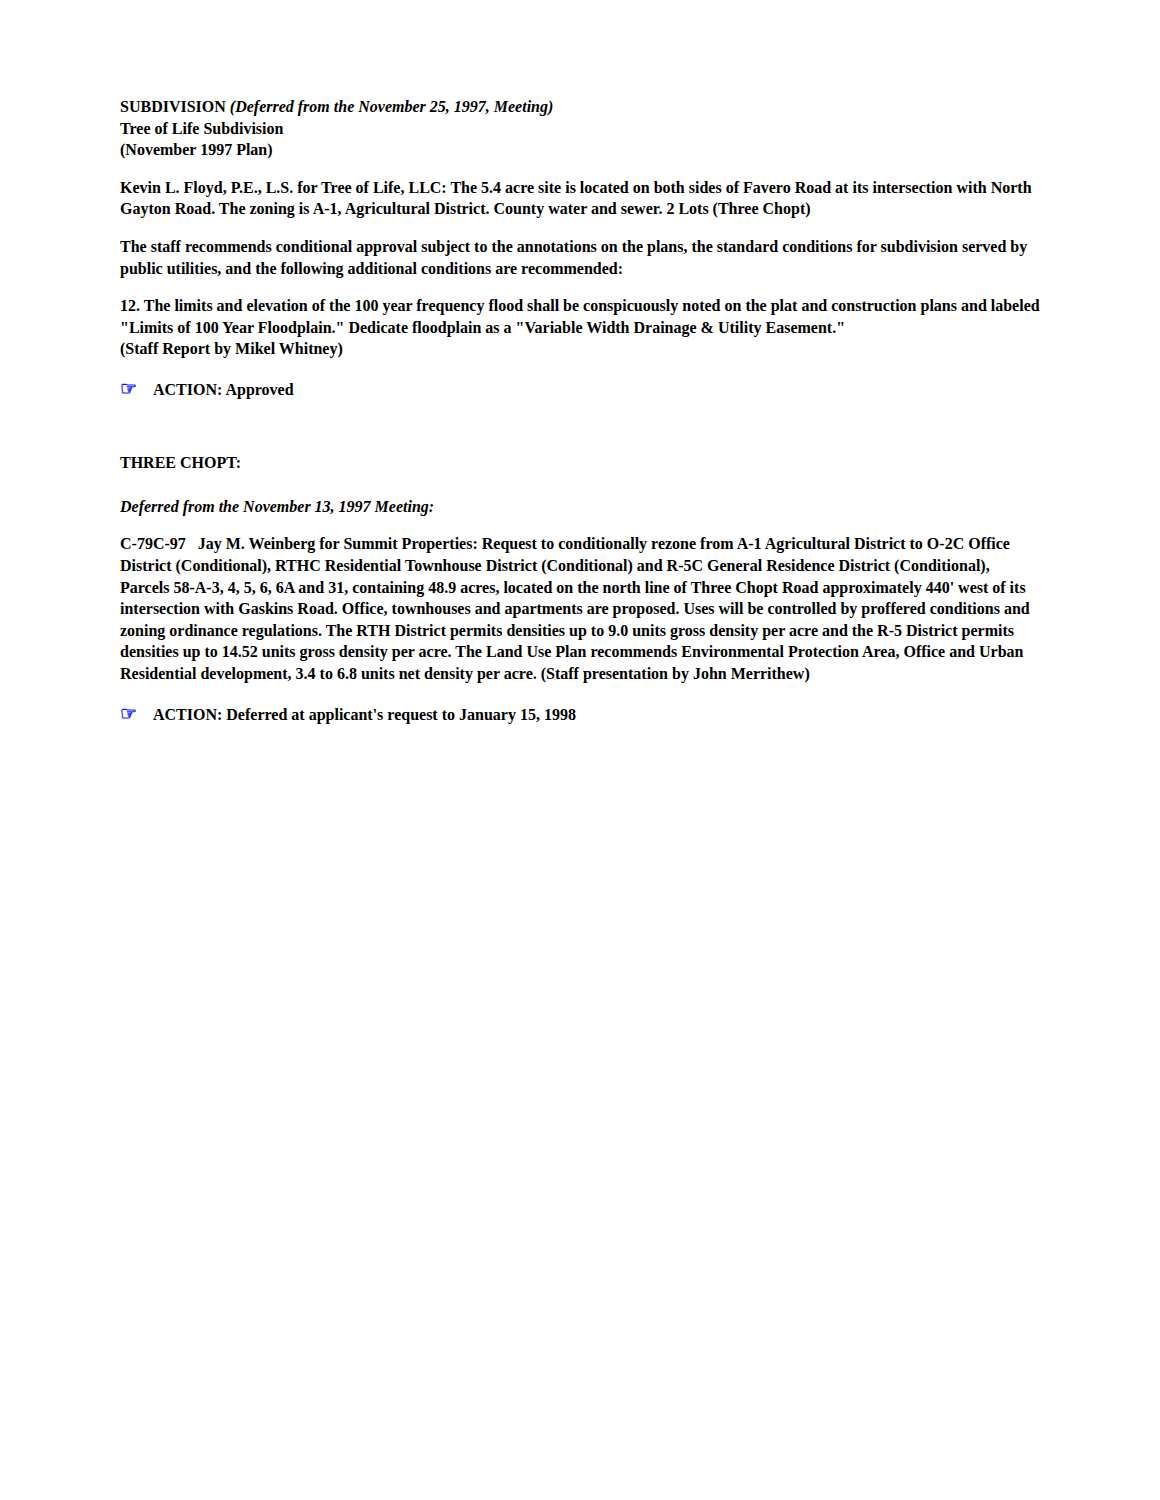SUBDIVISION (Deferred from the November 25, 1997, Meeting)
Tree of Life Subdivision
(November 1997 Plan)
Kevin L. Floyd, P.E., L.S. for Tree of Life, LLC: The 5.4 acre site is located on both sides of Favero Road at its intersection with North Gayton Road. The zoning is A-1, Agricultural District. County water and sewer. 2 Lots (Three Chopt)
The staff recommends conditional approval subject to the annotations on the plans, the standard conditions for subdivision served by public utilities, and the following additional conditions are recommended:
12. The limits and elevation of the 100 year frequency flood shall be conspicuously noted on the plat and construction plans and labeled "Limits of 100 Year Floodplain." Dedicate floodplain as a "Variable Width Drainage & Utility Easement."
(Staff Report by Mikel Whitney)
☞ ACTION: Approved
THREE CHOPT:
Deferred from the November 13, 1997 Meeting:
C-79C-97 Jay M. Weinberg for Summit Properties: Request to conditionally rezone from A-1 Agricultural District to O-2C Office District (Conditional), RTHC Residential Townhouse District (Conditional) and R-5C General Residence District (Conditional), Parcels 58-A-3, 4, 5, 6, 6A and 31, containing 48.9 acres, located on the north line of Three Chopt Road approximately 440' west of its intersection with Gaskins Road. Office, townhouses and apartments are proposed. Uses will be controlled by proffered conditions and zoning ordinance regulations. The RTH District permits densities up to 9.0 units gross density per acre and the R-5 District permits densities up to 14.52 units gross density per acre. The Land Use Plan recommends Environmental Protection Area, Office and Urban Residential development, 3.4 to 6.8 units net density per acre. (Staff presentation by John Merrithew)
☞ ACTION: Deferred at applicant's request to January 15, 1998